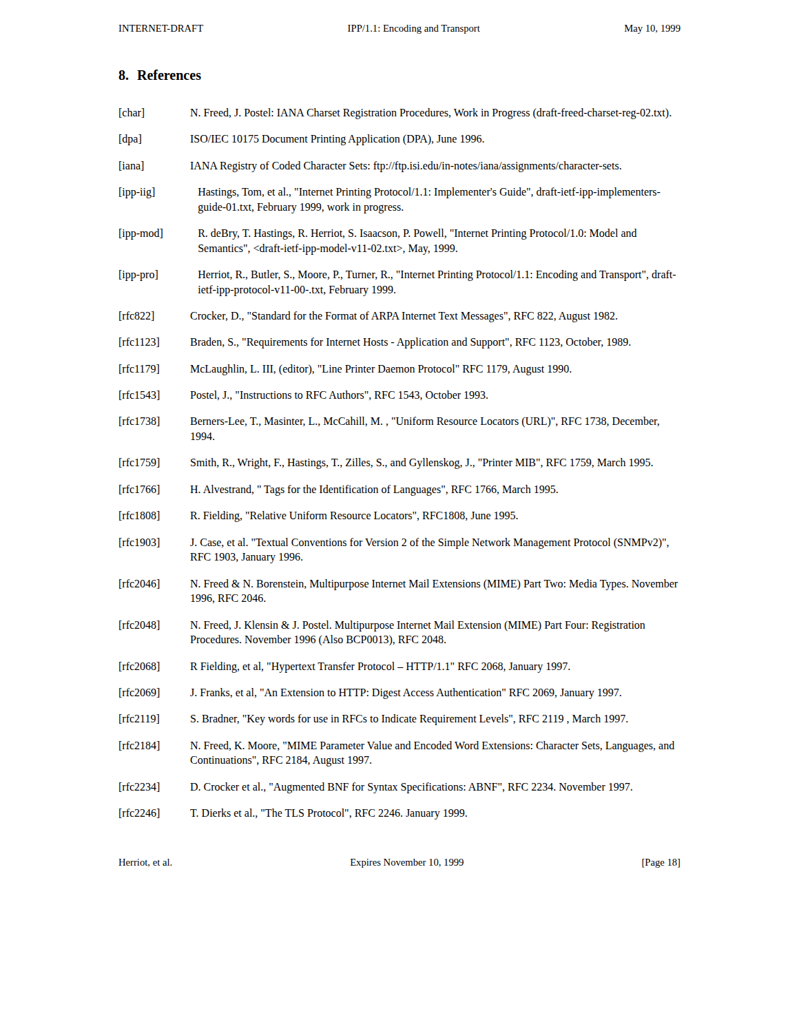INTERNET-DRAFT
IPP/1.1: Encoding and Transport
May 10, 1999
8. References
[char]
N. Freed, J. Postel: IANA Charset Registration Procedures, Work in Progress (draft-freed-charset-reg-02.txt).
[dpa]
ISO/IEC 10175 Document Printing Application (DPA), June 1996.
[iana]
IANA Registry of Coded Character Sets: ftp://ftp.isi.edu/in-notes/iana/assignments/character-sets.
[ipp-iig]
Hastings, Tom, et al., "Internet Printing Protocol/1.1: Implementer's Guide", draft-ietf-ipp-implementers-guide-01.txt, February 1999, work in progress.
[ipp-mod]
R. deBry, T. Hastings, R. Herriot, S. Isaacson, P. Powell, "Internet Printing Protocol/1.0: Model and Semantics", <draft-ietf-ipp-model-v11-02.txt>, May, 1999.
[ipp-pro]
Herriot, R., Butler, S., Moore, P., Turner, R., "Internet Printing Protocol/1.1: Encoding and Transport", draft-ietf-ipp-protocol-v11-00-.txt, February 1999.
[rfc822]
Crocker, D., "Standard for the Format of ARPA Internet Text Messages", RFC 822, August 1982.
[rfc1123]
Braden, S., "Requirements for Internet Hosts - Application and Support", RFC 1123, October, 1989.
[rfc1179]
McLaughlin, L. III, (editor), "Line Printer Daemon Protocol" RFC 1179, August 1990.
[rfc1543]
Postel, J., "Instructions to RFC Authors", RFC 1543, October 1993.
[rfc1738]
Berners-Lee, T., Masinter, L., McCahill, M. , "Uniform Resource Locators (URL)", RFC 1738, December, 1994.
[rfc1759]
Smith, R., Wright, F., Hastings, T., Zilles, S., and Gyllenskog, J., "Printer MIB", RFC 1759, March 1995.
[rfc1766]
H. Alvestrand, " Tags for the Identification of Languages", RFC 1766, March 1995.
[rfc1808]
R. Fielding, "Relative Uniform Resource Locators", RFC1808, June 1995.
[rfc1903]
J. Case, et al. "Textual Conventions for Version 2 of the Simple Network Management Protocol (SNMPv2)", RFC 1903, January 1996.
[rfc2046]
N. Freed & N. Borenstein, Multipurpose Internet Mail Extensions (MIME) Part Two: Media Types. November 1996, RFC 2046.
[rfc2048]
N. Freed, J. Klensin & J. Postel. Multipurpose Internet Mail Extension (MIME) Part Four: Registration Procedures. November 1996 (Also BCP0013), RFC 2048.
[rfc2068]
R Fielding, et al, "Hypertext Transfer Protocol – HTTP/1.1" RFC 2068, January 1997.
[rfc2069]
J. Franks, et al, "An Extension to HTTP: Digest Access Authentication" RFC 2069, January 1997.
[rfc2119]
S. Bradner, "Key words for use in RFCs to Indicate Requirement Levels", RFC 2119 , March 1997.
[rfc2184]
N. Freed, K. Moore, "MIME Parameter Value and Encoded Word Extensions: Character Sets, Languages, and Continuations", RFC 2184, August 1997.
[rfc2234]
D. Crocker et al., "Augmented BNF for Syntax Specifications: ABNF", RFC 2234. November 1997.
[rfc2246]
T. Dierks et al., "The TLS Protocol", RFC 2246. January 1999.
Herriot, et al.
Expires November 10, 1999
[Page 18]